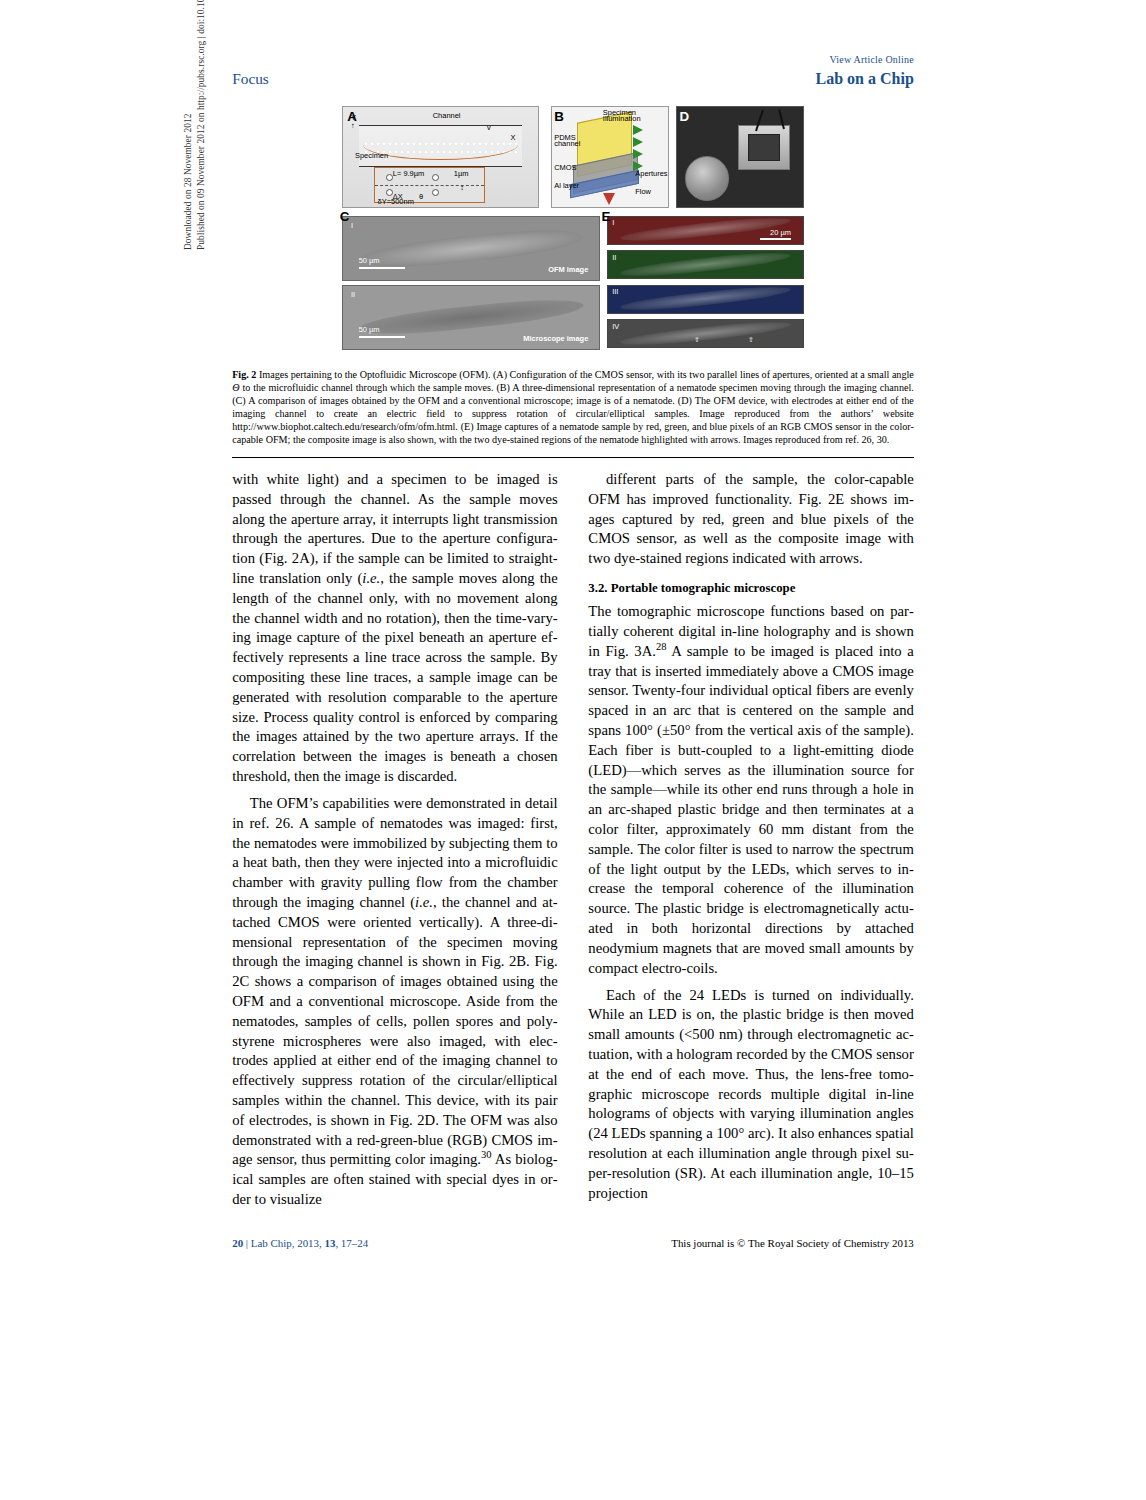View Article Online
Focus
Lab on a Chip
Downloaded on 28 November 2012
Published on 09 November 2012 on http://pubs.rsc.org | doi:10.1039/C2LC90127G
Y
↑
Channel
v
X
Specimen
L= 9.9µm
1µm
ΔX
θ
δY=500nm
↕
A
Specimen
Illumination
PDMS
channel
CMOS
Al layer
Apertures
Flow
B
D
I
50 µm
OFM image
II
50 µm
Microscope image
C
I
20 µm
II
III
IV
⇧
⇧
E
Fig. 2 Images pertaining to the Optofluidic Microscope (OFM). (A) Configuration of the CMOS sensor, with its two parallel lines of apertures, oriented at a small angle Θ to the microfluidic channel through which the sample moves. (B) A three-dimensional representation of a nematode specimen moving through the imaging channel. (C) A comparison of images obtained by the OFM and a conventional microscope; image is of a nematode. (D) The OFM device, with electrodes at either end of the imaging channel to create an electric field to suppress rotation of circular/elliptical samples. Image reproduced from the authors’ website http://www.biophot.caltech.edu/research/ofm/ofm.html. (E) Image captures of a nematode sample by red, green, and blue pixels of an RGB CMOS sensor in the color-capable OFM; the composite image is also shown, with the two dye-stained regions of the nematode highlighted with arrows. Images reproduced from ref. 26, 30.
with white light) and a specimen to be imaged is passed through the channel. As the sample moves along the aperture array, it interrupts light transmission through the apertures. Due to the aperture configuration (Fig. 2A), if the sample can be limited to straight-line translation only (i.e., the sample moves along the length of the channel only, with no movement along the channel width and no rotation), then the time-varying image capture of the pixel beneath an aperture effectively represents a line trace across the sample. By compositing these line traces, a sample image can be generated with resolution comparable to the aperture size. Process quality control is enforced by comparing the images attained by the two aperture arrays. If the correlation between the images is beneath a chosen threshold, then the image is discarded.
The OFM’s capabilities were demonstrated in detail in ref. 26. A sample of nematodes was imaged: first, the nematodes were immobilized by subjecting them to a heat bath, then they were injected into a microfluidic chamber with gravity pulling flow from the chamber through the imaging channel (i.e., the channel and attached CMOS were oriented vertically). A three-dimensional representation of the specimen moving through the imaging channel is shown in Fig. 2B. Fig. 2C shows a comparison of images obtained using the OFM and a conventional microscope. Aside from the nematodes, samples of cells, pollen spores and polystyrene microspheres were also imaged, with electrodes applied at either end of the imaging channel to effectively suppress rotation of the circular/elliptical samples within the channel. This device, with its pair of electrodes, is shown in Fig. 2D. The OFM was also demonstrated with a red-green-blue (RGB) CMOS image sensor, thus permitting color imaging.30 As biological samples are often stained with special dyes in order to visualize
different parts of the sample, the color-capable OFM has improved functionality. Fig. 2E shows images captured by red, green and blue pixels of the CMOS sensor, as well as the composite image with two dye-stained regions indicated with arrows.
3.2. Portable tomographic microscope
The tomographic microscope functions based on partially coherent digital in-line holography and is shown in Fig. 3A.28 A sample to be imaged is placed into a tray that is inserted immediately above a CMOS image sensor. Twenty-four individual optical fibers are evenly spaced in an arc that is centered on the sample and spans 100° (±50° from the vertical axis of the sample). Each fiber is butt-coupled to a light-emitting diode (LED)—which serves as the illumination source for the sample—while its other end runs through a hole in an arc-shaped plastic bridge and then terminates at a color filter, approximately 60 mm distant from the sample. The color filter is used to narrow the spectrum of the light output by the LEDs, which serves to increase the temporal coherence of the illumination source. The plastic bridge is electromagnetically actuated in both horizontal directions by attached neodymium magnets that are moved small amounts by compact electro-coils.
Each of the 24 LEDs is turned on individually. While an LED is on, the plastic bridge is then moved small amounts (<500 nm) through electromagnetic actuation, with a hologram recorded by the CMOS sensor at the end of each move. Thus, the lens-free tomographic microscope records multiple digital in-line holograms of objects with varying illumination angles (24 LEDs spanning a 100° arc). It also enhances spatial resolution at each illumination angle through pixel super-resolution (SR). At each illumination angle, 10–15 projection
20 | Lab Chip, 2013, 13, 17–24
This journal is © The Royal Society of Chemistry 2013